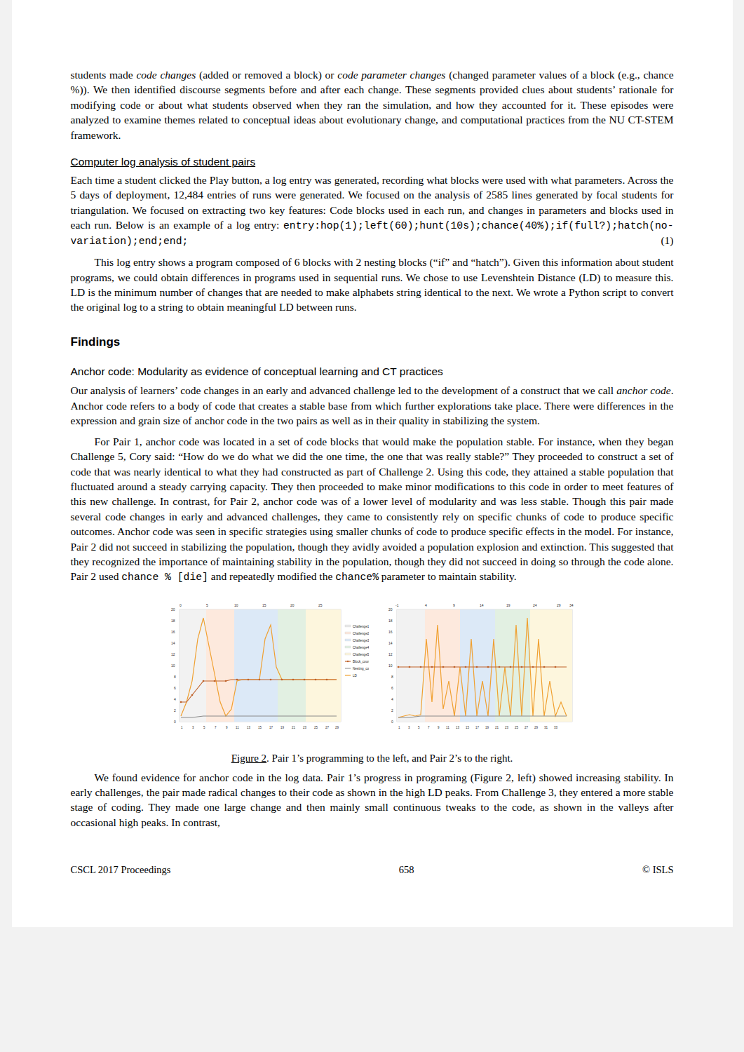students made code changes (added or removed a block) or code parameter changes (changed parameter values of a block (e.g., chance %)). We then identified discourse segments before and after each change. These segments provided clues about students’ rationale for modifying code or about what students observed when they ran the simulation, and how they accounted for it. These episodes were analyzed to examine themes related to conceptual ideas about evolutionary change, and computational practices from the NU CT-STEM framework.
Computer log analysis of student pairs
Each time a student clicked the Play button, a log entry was generated, recording what blocks were used with what parameters. Across the 5 days of deployment, 12,484 entries of runs were generated. We focused on the analysis of 2585 lines generated by focal students for triangulation. We focused on extracting two key features: Code blocks used in each run, and changes in parameters and blocks used in each run. Below is an example of a log entry: entry:hop(1);left(60);hunt(10s);chance(40%);if(full?);hatch(no-variation);end;end; (1)
This log entry shows a program composed of 6 blocks with 2 nesting blocks (“if” and “hatch”). Given this information about student programs, we could obtain differences in programs used in sequential runs. We chose to use Levenshtein Distance (LD) to measure this. LD is the minimum number of changes that are needed to make alphabets string identical to the next. We wrote a Python script to convert the original log to a string to obtain meaningful LD between runs.
Findings
Anchor code: Modularity as evidence of conceptual learning and CT practices
Our analysis of learners’ code changes in an early and advanced challenge led to the development of a construct that we call anchor code. Anchor code refers to a body of code that creates a stable base from which further explorations take place. There were differences in the expression and grain size of anchor code in the two pairs as well as in their quality in stabilizing the system.
For Pair 1, anchor code was located in a set of code blocks that would make the population stable. For instance, when they began Challenge 5, Cory said: “How do we do what we did the one time, the one that was really stable?” They proceeded to construct a set of code that was nearly identical to what they had constructed as part of Challenge 2. Using this code, they attained a stable population that fluctuated around a steady carrying capacity. They then proceeded to make minor modifications to this code in order to meet features of this new challenge. In contrast, for Pair 2, anchor code was of a lower level of modularity and was less stable. Though this pair made several code changes in early and advanced challenges, they came to consistently rely on specific chunks of code to produce specific outcomes. Anchor code was seen in specific strategies using smaller chunks of code to produce specific effects in the model. For instance, Pair 2 did not succeed in stabilizing the population, though they avidly avoided a population explosion and extinction. This suggested that they recognized the importance of maintaining stability in the population, though they did not succeed in doing so through the code alone. Pair 2 used chance % [die] and repeatedly modified the chance% parameter to maintain stability.
201816 141210 864 20 0510 152025 135 7911 131517 192123 252729 Challenge1 Challenge2 Challenge3 Challenge4 Challenge5 Block_count Nesting_count LD 201816 141210 864 20 -149 141924 2934 135 7911 131517 192123 252729 3133
Figure 2. Pair 1’s programming to the left, and Pair 2’s to the right.
We found evidence for anchor code in the log data. Pair 1’s progress in programing (Figure 2, left) showed increasing stability. In early challenges, the pair made radical changes to their code as shown in the high LD peaks. From Challenge 3, they entered a more stable stage of coding. They made one large change and then mainly small continuous tweaks to the code, as shown in the valleys after occasional high peaks. In contrast,
CSCL 2017 Proceedings
658
© ISLS